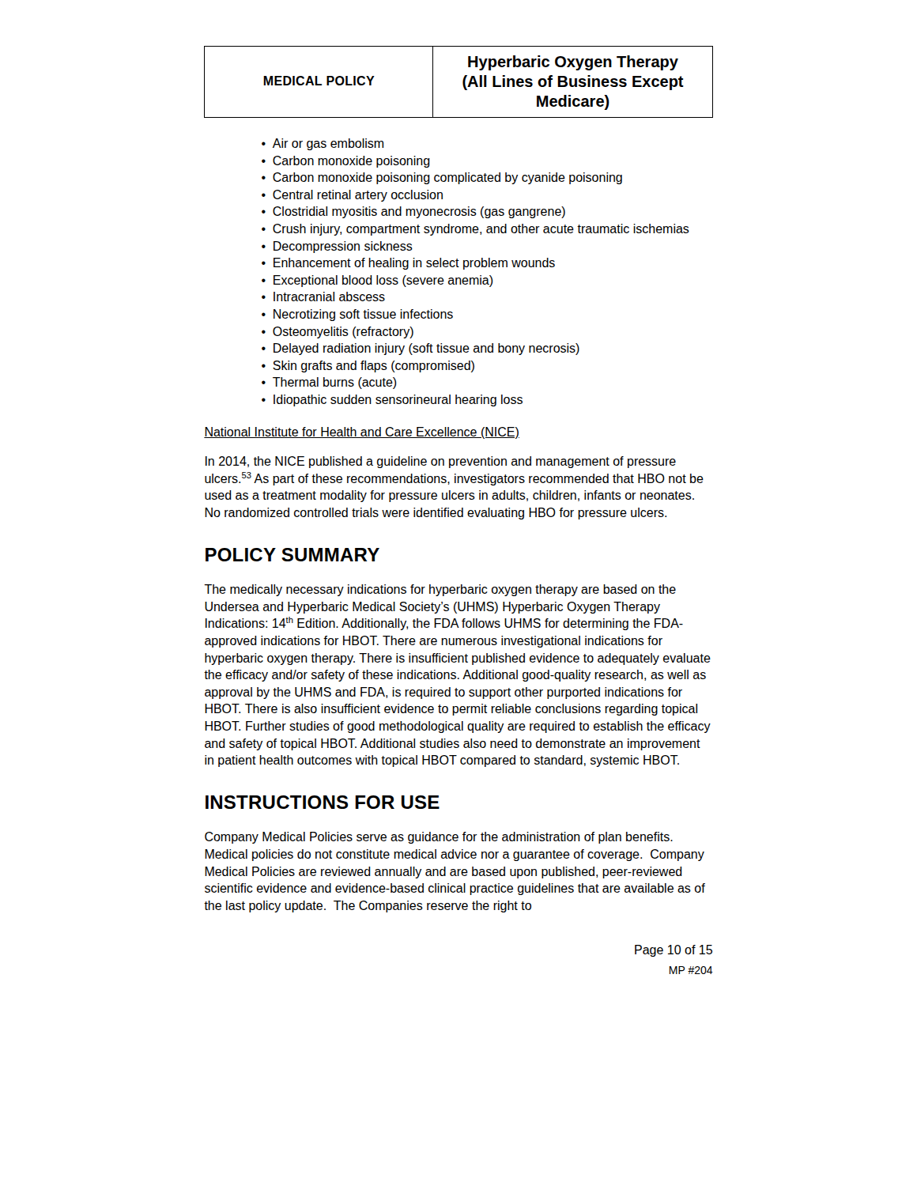| MEDICAL POLICY | Hyperbaric Oxygen Therapy (All Lines of Business Except Medicare) |
Air or gas embolism
Carbon monoxide poisoning
Carbon monoxide poisoning complicated by cyanide poisoning
Central retinal artery occlusion
Clostridial myositis and myonecrosis (gas gangrene)
Crush injury, compartment syndrome, and other acute traumatic ischemias
Decompression sickness
Enhancement of healing in select problem wounds
Exceptional blood loss (severe anemia)
Intracranial abscess
Necrotizing soft tissue infections
Osteomyelitis (refractory)
Delayed radiation injury (soft tissue and bony necrosis)
Skin grafts and flaps (compromised)
Thermal burns (acute)
Idiopathic sudden sensorineural hearing loss
National Institute for Health and Care Excellence (NICE)
In 2014, the NICE published a guideline on prevention and management of pressure ulcers.53 As part of these recommendations, investigators recommended that HBO not be used as a treatment modality for pressure ulcers in adults, children, infants or neonates. No randomized controlled trials were identified evaluating HBO for pressure ulcers.
POLICY SUMMARY
The medically necessary indications for hyperbaric oxygen therapy are based on the Undersea and Hyperbaric Medical Society’s (UHMS) Hyperbaric Oxygen Therapy Indications: 14th Edition. Additionally, the FDA follows UHMS for determining the FDA-approved indications for HBOT. There are numerous investigational indications for hyperbaric oxygen therapy. There is insufficient published evidence to adequately evaluate the efficacy and/or safety of these indications. Additional good-quality research, as well as approval by the UHMS and FDA, is required to support other purported indications for HBOT. There is also insufficient evidence to permit reliable conclusions regarding topical HBOT. Further studies of good methodological quality are required to establish the efficacy and safety of topical HBOT. Additional studies also need to demonstrate an improvement in patient health outcomes with topical HBOT compared to standard, systemic HBOT.
INSTRUCTIONS FOR USE
Company Medical Policies serve as guidance for the administration of plan benefits. Medical policies do not constitute medical advice nor a guarantee of coverage. Company Medical Policies are reviewed annually and are based upon published, peer-reviewed scientific evidence and evidence-based clinical practice guidelines that are available as of the last policy update. The Companies reserve the right to
Page 10 of 15
MP #204